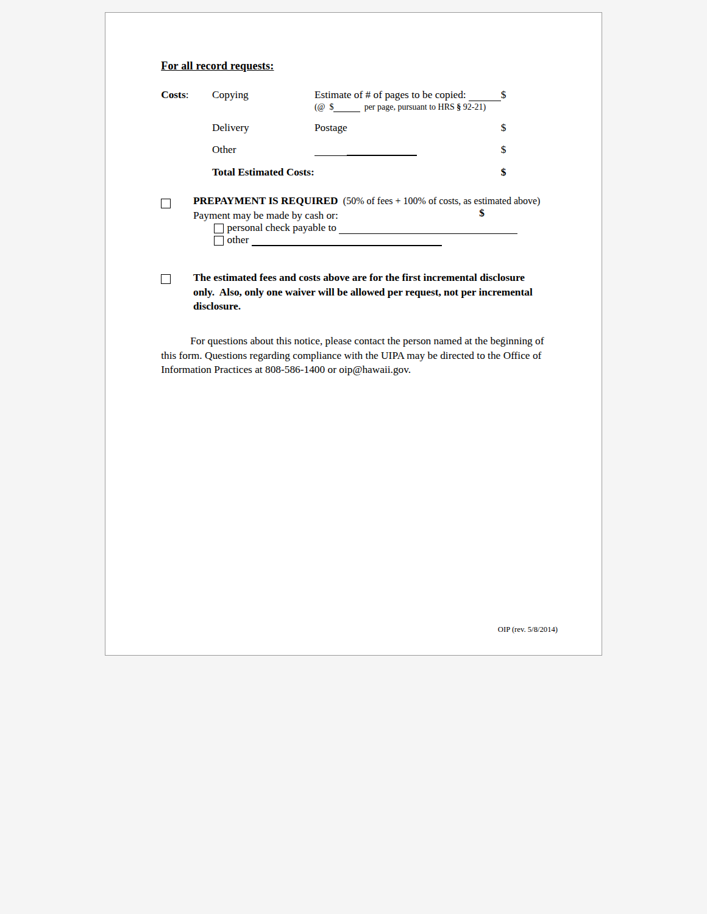For all record requests:
| Costs : | Copying | Estimate of # of pages to be copied: (@ $ per page, pursuant to HRS § 92-21) | $ |
| | Delivery | Postage | $ |
| | Other | | $ |
| | Total Estimated Costs: | | $ |
PREPAYMENT IS REQUIRED (50% of fees + 100% of costs, as estimated above) $
Payment may be made by cash or: personal check payable to
other
The estimated fees and costs above are for the first incremental disclosure only. Also, only one waiver will be allowed per request, not per incremental disclosure.
For questions about this notice, please contact the person named at the beginning of this form. Questions regarding compliance with the UIPA may be directed to the Office of Information Practices at 808-586-1400 or oip@hawaii.gov.
OIP (rev. 5/8/2014)